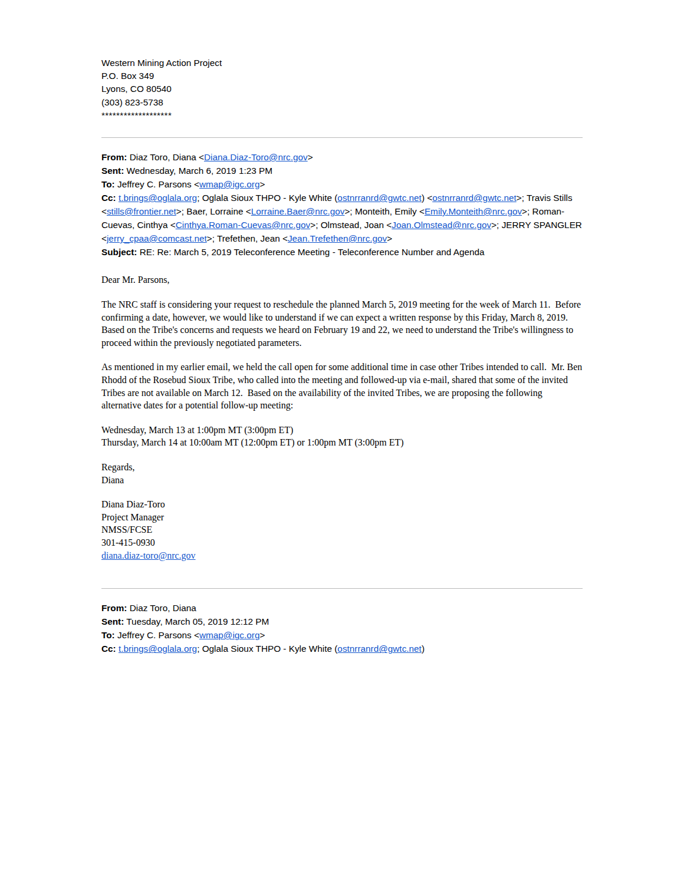Western Mining Action Project
P.O. Box 349
Lyons, CO 80540
(303) 823-5738
*******************
From: Diaz Toro, Diana <Diana.Diaz-Toro@nrc.gov>
Sent: Wednesday, March 6, 2019 1:23 PM
To: Jeffrey C. Parsons <wmap@igc.org>
Cc: t.brings@oglala.org; Oglala Sioux THPO - Kyle White (ostnrranrd@gwtc.net) <ostnrranrd@gwtc.net>; Travis Stills <stills@frontier.net>; Baer, Lorraine <Lorraine.Baer@nrc.gov>; Monteith, Emily <Emily.Monteith@nrc.gov>; Roman-Cuevas, Cinthya <Cinthya.Roman-Cuevas@nrc.gov>; Olmstead, Joan <Joan.Olmstead@nrc.gov>; JERRY SPANGLER <jerry_cpaa@comcast.net>; Trefethen, Jean <Jean.Trefethen@nrc.gov>
Subject: RE: Re: March 5, 2019 Teleconference Meeting - Teleconference Number and Agenda
Dear Mr. Parsons,
The NRC staff is considering your request to reschedule the planned March 5, 2019 meeting for the week of March 11. Before confirming a date, however, we would like to understand if we can expect a written response by this Friday, March 8, 2019. Based on the Tribe's concerns and requests we heard on February 19 and 22, we need to understand the Tribe's willingness to proceed within the previously negotiated parameters.
As mentioned in my earlier email, we held the call open for some additional time in case other Tribes intended to call. Mr. Ben Rhodd of the Rosebud Sioux Tribe, who called into the meeting and followed-up via e-mail, shared that some of the invited Tribes are not available on March 12. Based on the availability of the invited Tribes, we are proposing the following alternative dates for a potential follow-up meeting:
Wednesday, March 13 at 1:00pm MT (3:00pm ET)
Thursday, March 14 at 10:00am MT (12:00pm ET) or 1:00pm MT (3:00pm ET)
Regards,
Diana
Diana Diaz-Toro
Project Manager
NMSS/FCSE
301-415-0930
diana.diaz-toro@nrc.gov
From: Diaz Toro, Diana
Sent: Tuesday, March 05, 2019 12:12 PM
To: Jeffrey C. Parsons <wmap@igc.org>
Cc: t.brings@oglala.org; Oglala Sioux THPO - Kyle White (ostnrranrd@gwtc.net)